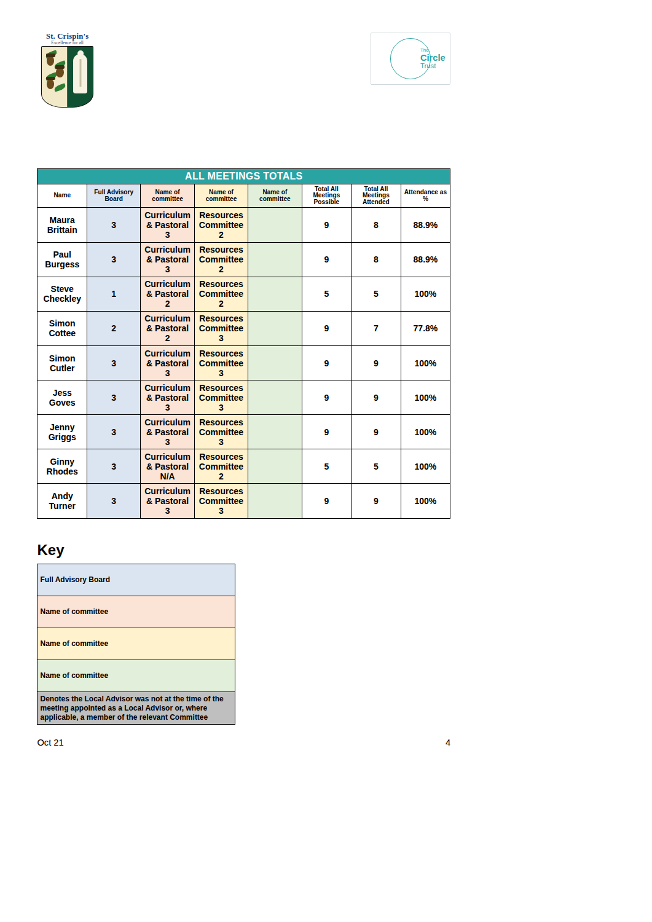St. Crispin's
Excellence for all
The
Circle
Trust
ALL MEETINGS TOTALS
| Name | Full Advisory Board | Name of committee | Name of committee | Name of committee | Total All Meetings Possible | Total All Meetings Attended | Attendance as % |
| --- | --- | --- | --- | --- | --- | --- | --- |
| Maura Brittain | 3 | Curriculum & Pastoral 3 | Resources Committee 2 | | 9 | 8 | 88.9% |
| Paul Burgess | 3 | Curriculum & Pastoral 3 | Resources Committee 2 | | 9 | 8 | 88.9% |
| Steve Checkley | 1 | Curriculum & Pastoral 2 | Resources Committee 2 | | 5 | 5 | 100% |
| Simon Cottee | 2 | Curriculum & Pastoral 2 | Resources Committee 3 | | 9 | 7 | 77.8% |
| Simon Cutler | 3 | Curriculum & Pastoral 3 | Resources Committee 3 | | 9 | 9 | 100% |
| Jess Goves | 3 | Curriculum & Pastoral 3 | Resources Committee 3 | | 9 | 9 | 100% |
| Jenny Griggs | 3 | Curriculum & Pastoral 3 | Resources Committee 3 | | 9 | 9 | 100% |
| Ginny Rhodes | 3 | Curriculum & Pastoral N/A | Resources Committee 2 | | 5 | 5 | 100% |
| Andy Turner | 3 | Curriculum & Pastoral 3 | Resources Committee 3 | | 9 | 9 | 100% |
Key
| Full Advisory Board |
| Name of committee |
| Name of committee |
| Name of committee |
| Denotes the Local Advisor was not at the time of the meeting appointed as a Local Advisor or, where applicable, a member of the relevant Committee |
Oct 21
4